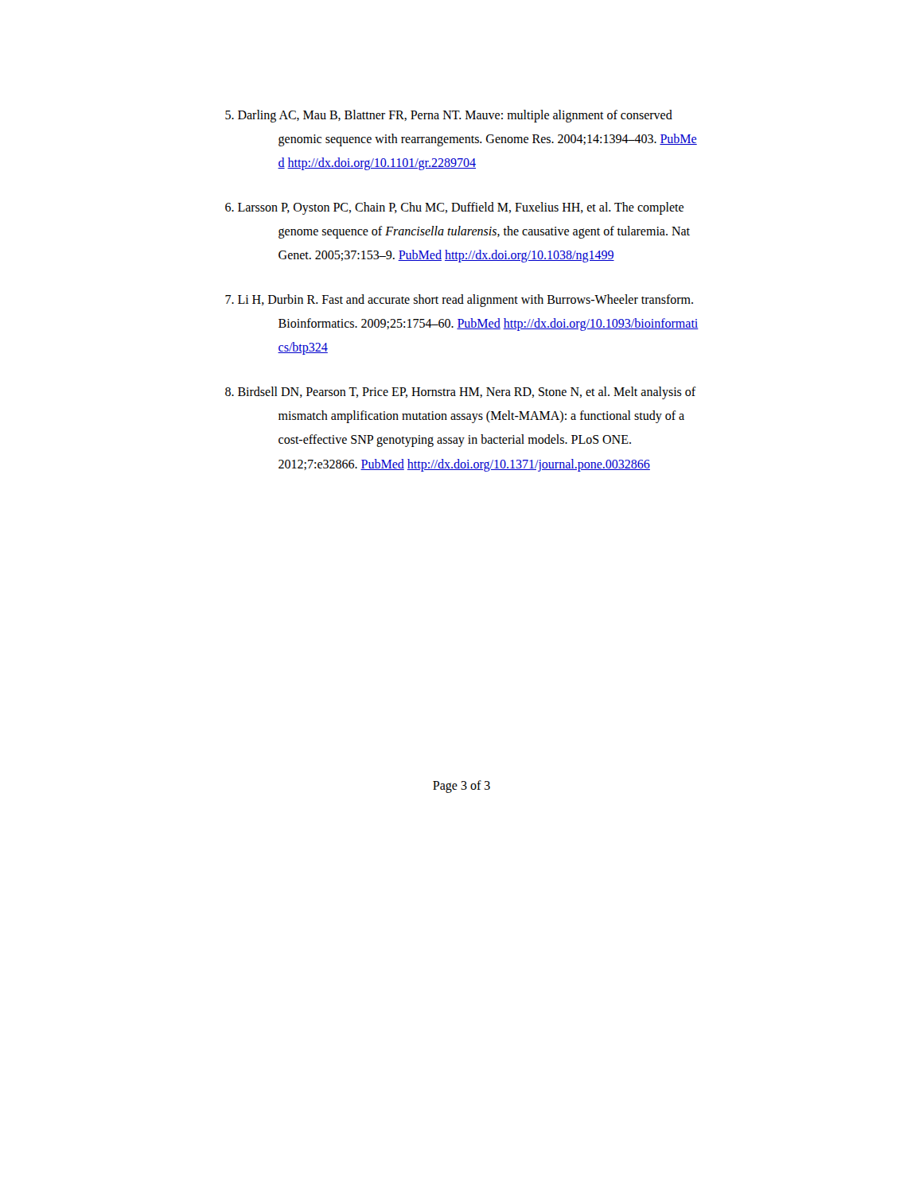5. Darling AC, Mau B, Blattner FR, Perna NT. Mauve: multiple alignment of conserved genomic sequence with rearrangements. Genome Res. 2004;14:1394–403. PubMed http://dx.doi.org/10.1101/gr.2289704
6. Larsson P, Oyston PC, Chain P, Chu MC, Duffield M, Fuxelius HH, et al. The complete genome sequence of Francisella tularensis, the causative agent of tularemia. Nat Genet. 2005;37:153–9. PubMed http://dx.doi.org/10.1038/ng1499
7. Li H, Durbin R. Fast and accurate short read alignment with Burrows-Wheeler transform. Bioinformatics. 2009;25:1754–60. PubMed http://dx.doi.org/10.1093/bioinformatics/btp324
8. Birdsell DN, Pearson T, Price EP, Hornstra HM, Nera RD, Stone N, et al. Melt analysis of mismatch amplification mutation assays (Melt-MAMA): a functional study of a cost-effective SNP genotyping assay in bacterial models. PLoS ONE. 2012;7:e32866. PubMed http://dx.doi.org/10.1371/journal.pone.0032866
Page 3 of 3